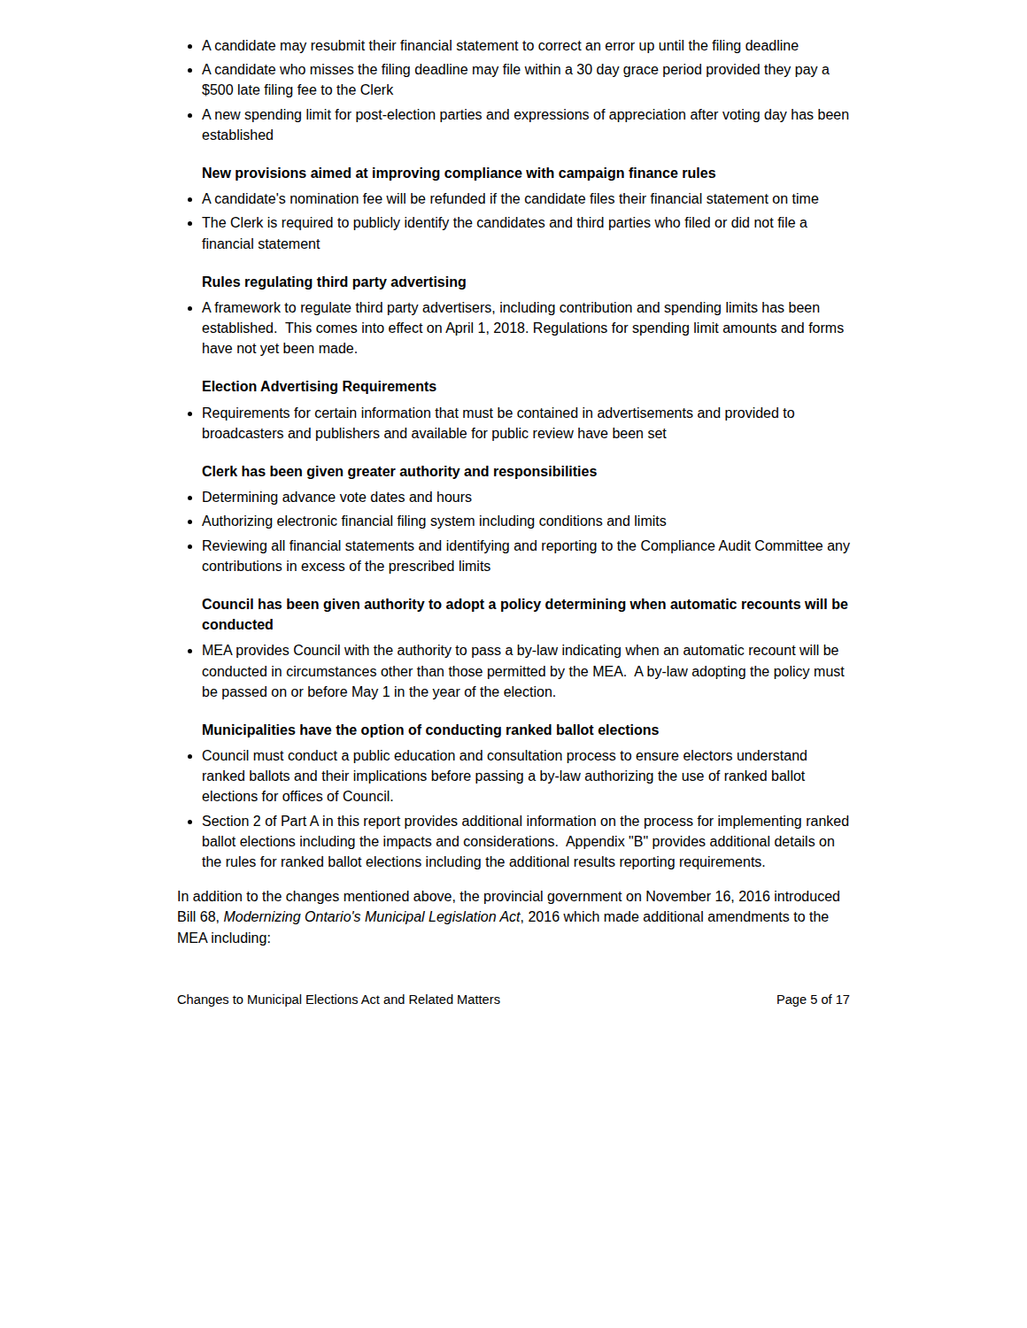A candidate may resubmit their financial statement to correct an error up until the filing deadline
A candidate who misses the filing deadline may file within a 30 day grace period provided they pay a $500 late filing fee to the Clerk
A new spending limit for post-election parties and expressions of appreciation after voting day has been established
New provisions aimed at improving compliance with campaign finance rules
A candidate's nomination fee will be refunded if the candidate files their financial statement on time
The Clerk is required to publicly identify the candidates and third parties who filed or did not file a financial statement
Rules regulating third party advertising
A framework to regulate third party advertisers, including contribution and spending limits has been established. This comes into effect on April 1, 2018. Regulations for spending limit amounts and forms have not yet been made.
Election Advertising Requirements
Requirements for certain information that must be contained in advertisements and provided to broadcasters and publishers and available for public review have been set
Clerk has been given greater authority and responsibilities
Determining advance vote dates and hours
Authorizing electronic financial filing system including conditions and limits
Reviewing all financial statements and identifying and reporting to the Compliance Audit Committee any contributions in excess of the prescribed limits
Council has been given authority to adopt a policy determining when automatic recounts will be conducted
MEA provides Council with the authority to pass a by-law indicating when an automatic recount will be conducted in circumstances other than those permitted by the MEA. A by-law adopting the policy must be passed on or before May 1 in the year of the election.
Municipalities have the option of conducting ranked ballot elections
Council must conduct a public education and consultation process to ensure electors understand ranked ballots and their implications before passing a by-law authorizing the use of ranked ballot elections for offices of Council.
Section 2 of Part A in this report provides additional information on the process for implementing ranked ballot elections including the impacts and considerations. Appendix "B" provides additional details on the rules for ranked ballot elections including the additional results reporting requirements.
In addition to the changes mentioned above, the provincial government on November 16, 2016 introduced Bill 68, Modernizing Ontario's Municipal Legislation Act, 2016 which made additional amendments to the MEA including:
Changes to Municipal Elections Act and Related Matters Page 5 of 17